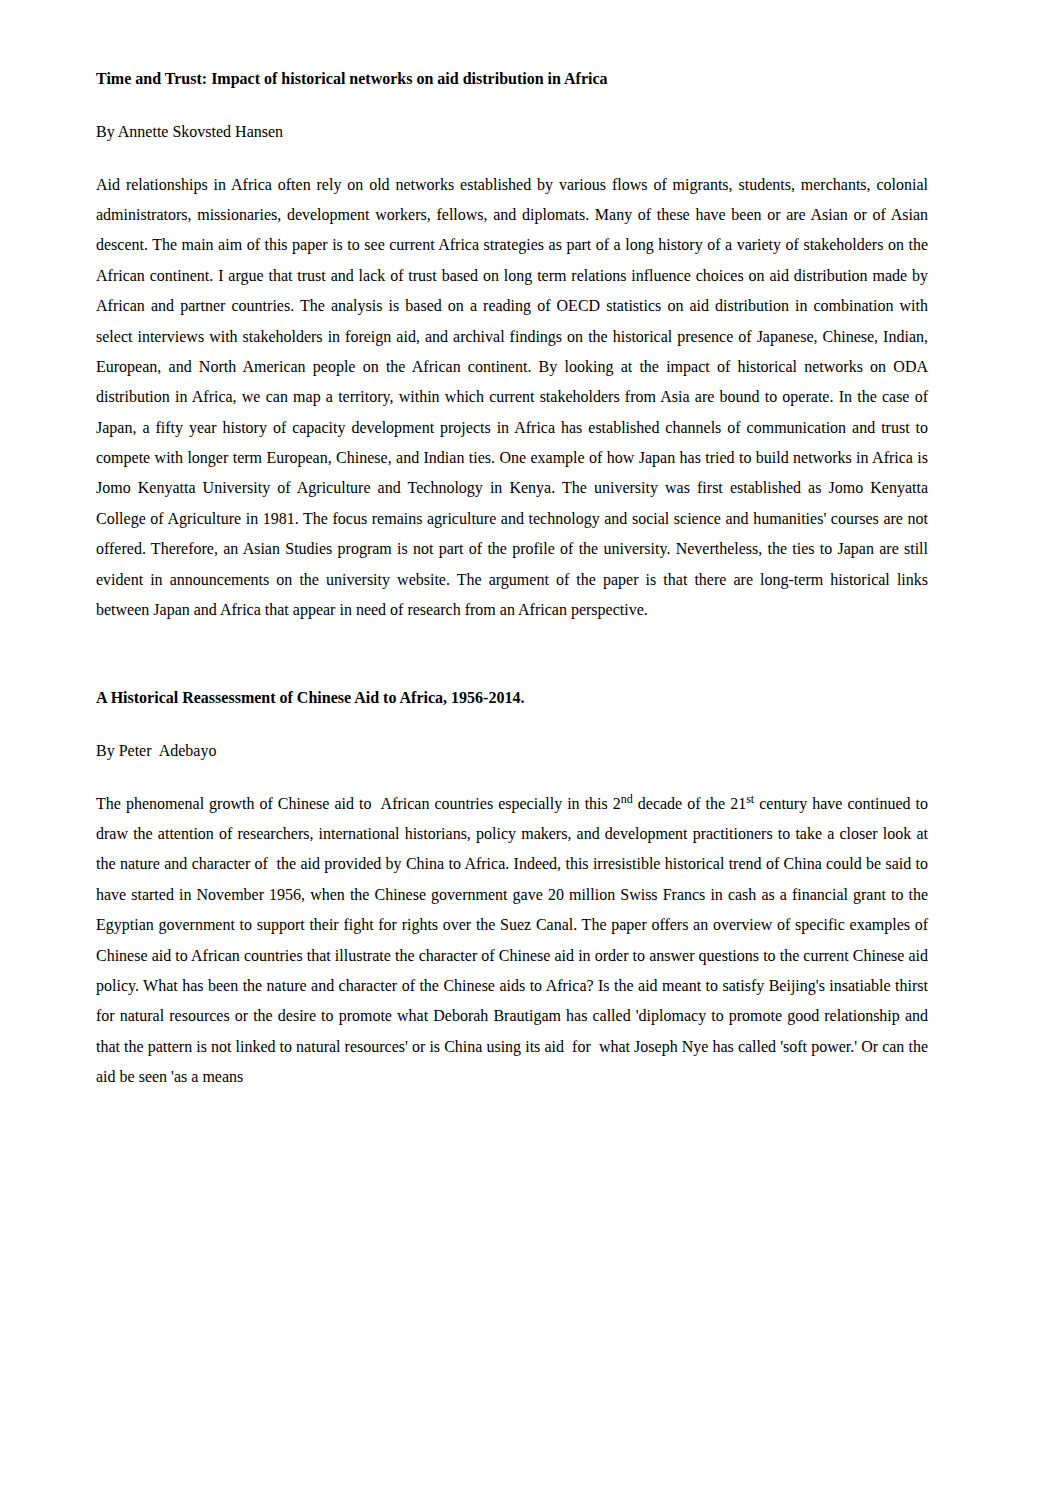Time and Trust: Impact of historical networks on aid distribution in Africa
By Annette Skovsted Hansen
Aid relationships in Africa often rely on old networks established by various flows of migrants, students, merchants, colonial administrators, missionaries, development workers, fellows, and diplomats. Many of these have been or are Asian or of Asian descent. The main aim of this paper is to see current Africa strategies as part of a long history of a variety of stakeholders on the African continent. I argue that trust and lack of trust based on long term relations influence choices on aid distribution made by African and partner countries. The analysis is based on a reading of OECD statistics on aid distribution in combination with select interviews with stakeholders in foreign aid, and archival findings on the historical presence of Japanese, Chinese, Indian, European, and North American people on the African continent. By looking at the impact of historical networks on ODA distribution in Africa, we can map a territory, within which current stakeholders from Asia are bound to operate. In the case of Japan, a fifty year history of capacity development projects in Africa has established channels of communication and trust to compete with longer term European, Chinese, and Indian ties. One example of how Japan has tried to build networks in Africa is Jomo Kenyatta University of Agriculture and Technology in Kenya. The university was first established as Jomo Kenyatta College of Agriculture in 1981. The focus remains agriculture and technology and social science and humanities' courses are not offered. Therefore, an Asian Studies program is not part of the profile of the university. Nevertheless, the ties to Japan are still evident in announcements on the university website. The argument of the paper is that there are long-term historical links between Japan and Africa that appear in need of research from an African perspective.
A Historical Reassessment of Chinese Aid to Africa, 1956-2014.
By Peter Adebayo
The phenomenal growth of Chinese aid to African countries especially in this 2nd decade of the 21st century have continued to draw the attention of researchers, international historians, policy makers, and development practitioners to take a closer look at the nature and character of the aid provided by China to Africa. Indeed, this irresistible historical trend of China could be said to have started in November 1956, when the Chinese government gave 20 million Swiss Francs in cash as a financial grant to the Egyptian government to support their fight for rights over the Suez Canal. The paper offers an overview of specific examples of Chinese aid to African countries that illustrate the character of Chinese aid in order to answer questions to the current Chinese aid policy. What has been the nature and character of the Chinese aids to Africa? Is the aid meant to satisfy Beijing's insatiable thirst for natural resources or the desire to promote what Deborah Brautigam has called 'diplomacy to promote good relationship and that the pattern is not linked to natural resources' or is China using its aid for what Joseph Nye has called 'soft power.' Or can the aid be seen 'as a means